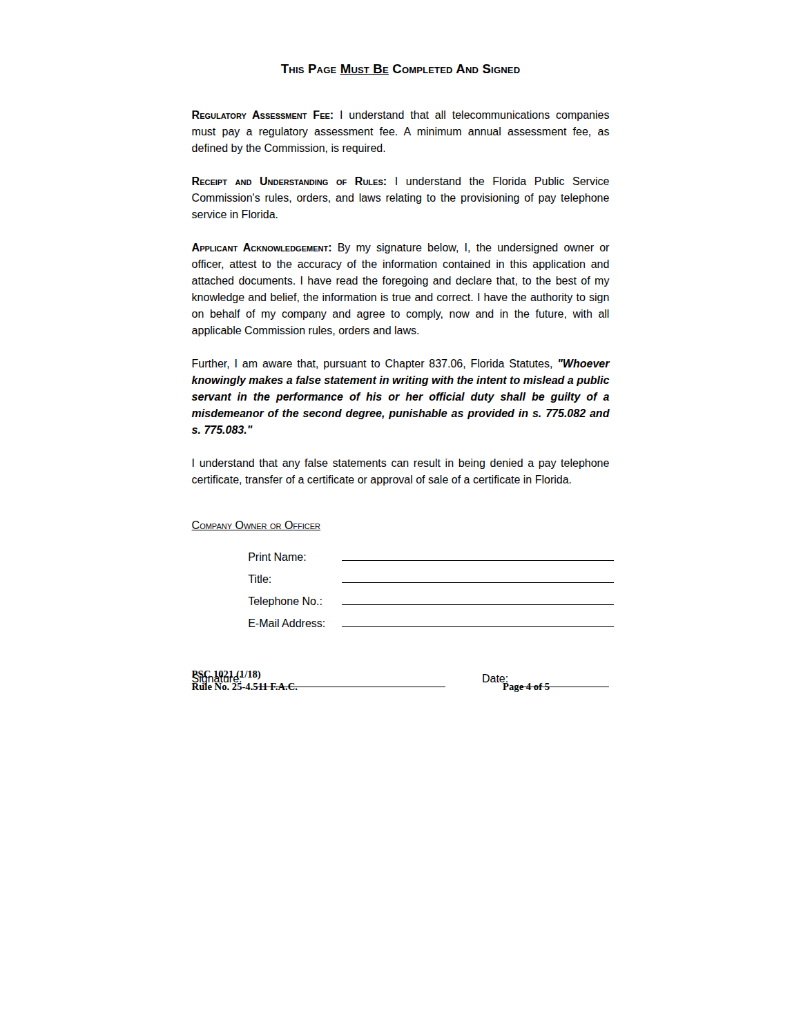This Page Must Be Completed And Signed
Regulatory Assessment Fee: I understand that all telecommunications companies must pay a regulatory assessment fee. A minimum annual assessment fee, as defined by the Commission, is required.
Receipt and Understanding of Rules: I understand the Florida Public Service Commission's rules, orders, and laws relating to the provisioning of pay telephone service in Florida.
Applicant Acknowledgement: By my signature below, I, the undersigned owner or officer, attest to the accuracy of the information contained in this application and attached documents. I have read the foregoing and declare that, to the best of my knowledge and belief, the information is true and correct. I have the authority to sign on behalf of my company and agree to comply, now and in the future, with all applicable Commission rules, orders and laws.
Further, I am aware that, pursuant to Chapter 837.06, Florida Statutes, "Whoever knowingly makes a false statement in writing with the intent to mislead a public servant in the performance of his or her official duty shall be guilty of a misdemeanor of the second degree, punishable as provided in s. 775.082 and s. 775.083."
I understand that any false statements can result in being denied a pay telephone certificate, transfer of a certificate or approval of sale of a certificate in Florida.
Company Owner or Officer
| Print Name: | |
| Title: | |
| Telephone No.: | |
| E-Mail Address: | |
Signature: Date:
PSC 1021 (1/18)
Rule No. 25-4.511 F.A.C.
Page 4 of 5